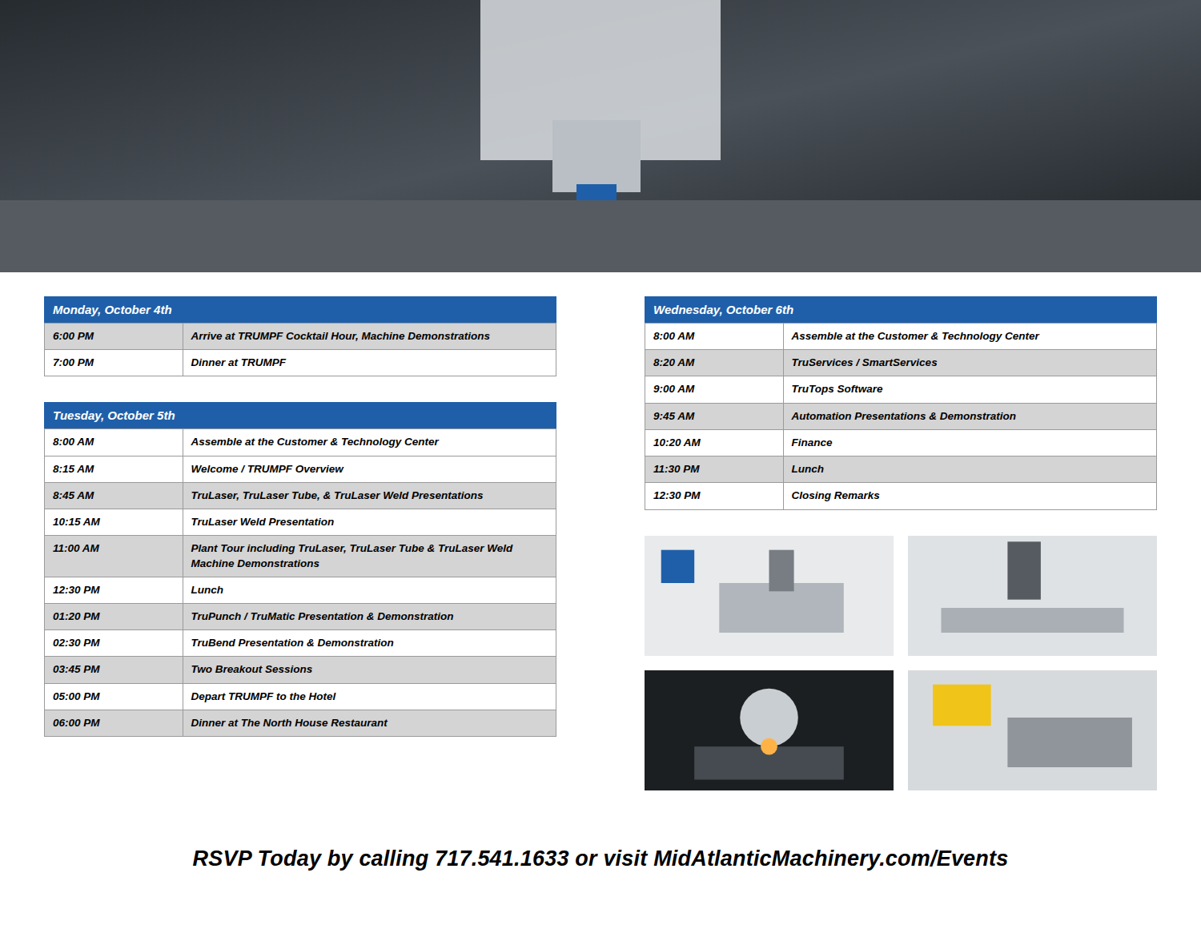Monday, October 4th
| 6:00 PM | Arrive at TRUMPF Cocktail Hour, Machine Demonstrations |
| 7:00 PM | Dinner at TRUMPF |
Tuesday, October 5th
| 8:00 AM | Assemble at the Customer & Technology Center |
| 8:15 AM | Welcome / TRUMPF Overview |
| 8:45 AM | TruLaser, TruLaser Tube, & TruLaser Weld Presentations |
| 10:15 AM | TruLaser Weld Presentation |
| 11:00 AM | Plant Tour including TruLaser, TruLaser Tube & TruLaser Weld Machine Demonstrations |
| 12:30 PM | Lunch |
| 01:20 PM | TruPunch / TruMatic Presentation & Demonstration |
| 02:30 PM | TruBend Presentation & Demonstration |
| 03:45 PM | Two Breakout Sessions |
| 05:00 PM | Depart TRUMPF to the Hotel |
| 06:00 PM | Dinner at The North House Restaurant |
Wednesday, October 6th
| 8:00 AM | Assemble at the Customer & Technology Center |
| 8:20 AM | TruServices / SmartServices |
| 9:00 AM | TruTops Software |
| 9:45 AM | Automation Presentations & Demonstration |
| 10:20 AM | Finance |
| 11:30 PM | Lunch |
| 12:30 PM | Closing Remarks |
RSVP Today by calling 717.541.1633 or visit MidAtlanticMachinery.com/Events